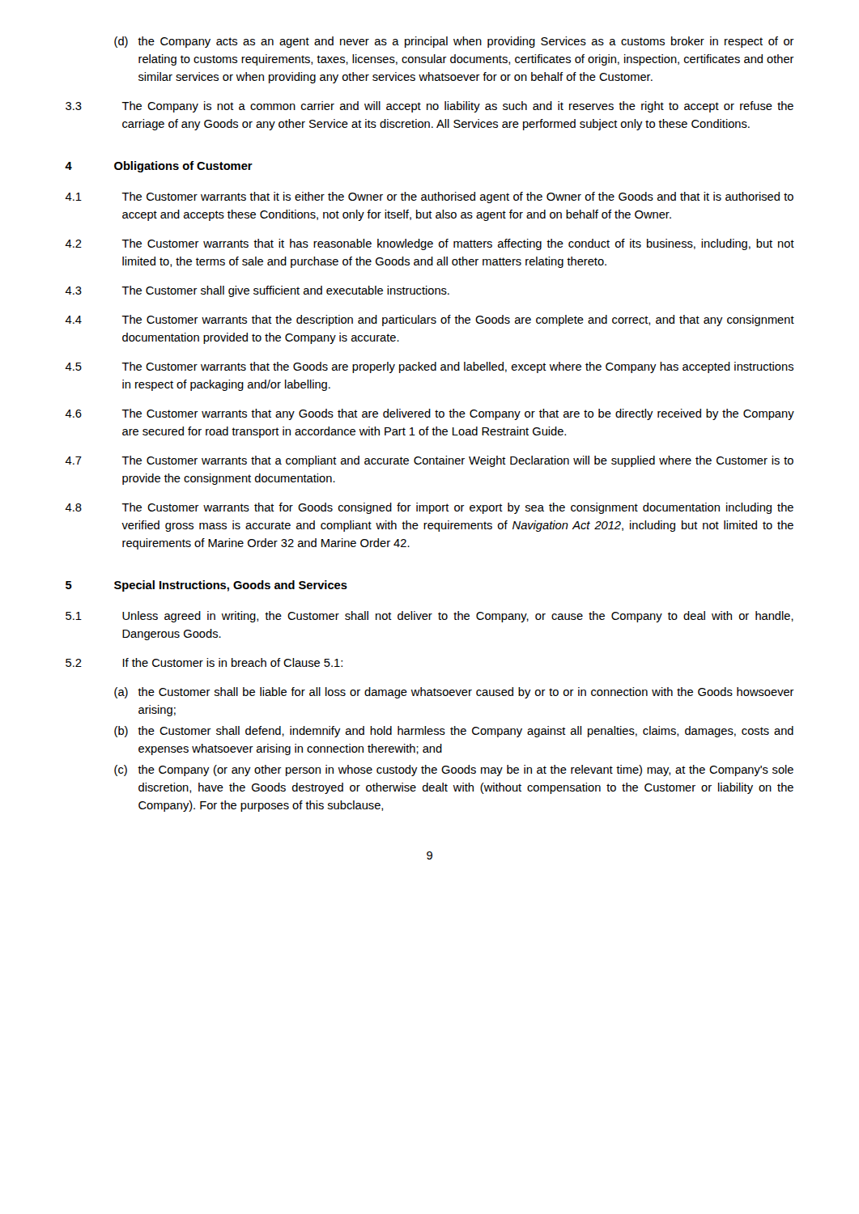(d)
the Company acts as an agent and never as a principal when providing Services as a customs broker in respect of or relating to customs requirements, taxes, licenses, consular documents, certificates of origin, inspection, certificates and other similar services or when providing any other services whatsoever for or on behalf of the Customer.
3.3
The Company is not a common carrier and will accept no liability as such and it reserves the right to accept or refuse the carriage of any Goods or any other Service at its discretion. All Services are performed subject only to these Conditions.
4 Obligations of Customer
4.1
The Customer warrants that it is either the Owner or the authorised agent of the Owner of the Goods and that it is authorised to accept and accepts these Conditions, not only for itself, but also as agent for and on behalf of the Owner.
4.2
The Customer warrants that it has reasonable knowledge of matters affecting the conduct of its business, including, but not limited to, the terms of sale and purchase of the Goods and all other matters relating thereto.
4.3
The Customer shall give sufficient and executable instructions.
4.4
The Customer warrants that the description and particulars of the Goods are complete and correct, and that any consignment documentation provided to the Company is accurate.
4.5
The Customer warrants that the Goods are properly packed and labelled, except where the Company has accepted instructions in respect of packaging and/or labelling.
4.6
The Customer warrants that any Goods that are delivered to the Company or that are to be directly received by the Company are secured for road transport in accordance with Part 1 of the Load Restraint Guide.
4.7
The Customer warrants that a compliant and accurate Container Weight Declaration will be supplied where the Customer is to provide the consignment documentation.
4.8
The Customer warrants that for Goods consigned for import or export by sea the consignment documentation including the verified gross mass is accurate and compliant with the requirements of Navigation Act 2012, including but not limited to the requirements of Marine Order 32 and Marine Order 42.
5 Special Instructions, Goods and Services
5.1
Unless agreed in writing, the Customer shall not deliver to the Company, or cause the Company to deal with or handle, Dangerous Goods.
5.2
If the Customer is in breach of Clause 5.1:
(a)
the Customer shall be liable for all loss or damage whatsoever caused by or to or in connection with the Goods howsoever arising;
(b)
the Customer shall defend, indemnify and hold harmless the Company against all penalties, claims, damages, costs and expenses whatsoever arising in connection therewith; and
(c)
the Company (or any other person in whose custody the Goods may be in at the relevant time) may, at the Company's sole discretion, have the Goods destroyed or otherwise dealt with (without compensation to the Customer or liability on the Company). For the purposes of this subclause,
9